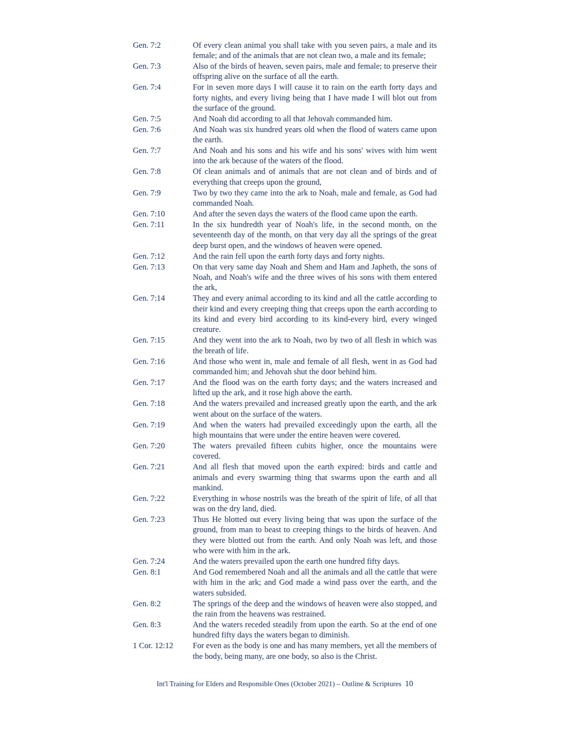| Gen. 7:2 | Of every clean animal you shall take with you seven pairs, a male and its female; and of the animals that are not clean two, a male and its female; |
| Gen. 7:3 | Also of the birds of heaven, seven pairs, male and female; to preserve their offspring alive on the surface of all the earth. |
| Gen. 7:4 | For in seven more days I will cause it to rain on the earth forty days and forty nights, and every living being that I have made I will blot out from the surface of the ground. |
| Gen. 7:5 | And Noah did according to all that Jehovah commanded him. |
| Gen. 7:6 | And Noah was six hundred years old when the flood of waters came upon the earth. |
| Gen. 7:7 | And Noah and his sons and his wife and his sons' wives with him went into the ark because of the waters of the flood. |
| Gen. 7:8 | Of clean animals and of animals that are not clean and of birds and of everything that creeps upon the ground, |
| Gen. 7:9 | Two by two they came into the ark to Noah, male and female, as God had commanded Noah. |
| Gen. 7:10 | And after the seven days the waters of the flood came upon the earth. |
| Gen. 7:11 | In the six hundredth year of Noah's life, in the second month, on the seventeenth day of the month, on that very day all the springs of the great deep burst open, and the windows of heaven were opened. |
| Gen. 7:12 | And the rain fell upon the earth forty days and forty nights. |
| Gen. 7:13 | On that very same day Noah and Shem and Ham and Japheth, the sons of Noah, and Noah's wife and the three wives of his sons with them entered the ark, |
| Gen. 7:14 | They and every animal according to its kind and all the cattle according to their kind and every creeping thing that creeps upon the earth according to its kind and every bird according to its kind-every bird, every winged creature. |
| Gen. 7:15 | And they went into the ark to Noah, two by two of all flesh in which was the breath of life. |
| Gen. 7:16 | And those who went in, male and female of all flesh, went in as God had commanded him; and Jehovah shut the door behind him. |
| Gen. 7:17 | And the flood was on the earth forty days; and the waters increased and lifted up the ark, and it rose high above the earth. |
| Gen. 7:18 | And the waters prevailed and increased greatly upon the earth, and the ark went about on the surface of the waters. |
| Gen. 7:19 | And when the waters had prevailed exceedingly upon the earth, all the high mountains that were under the entire heaven were covered. |
| Gen. 7:20 | The waters prevailed fifteen cubits higher, once the mountains were covered. |
| Gen. 7:21 | And all flesh that moved upon the earth expired: birds and cattle and animals and every swarming thing that swarms upon the earth and all mankind. |
| Gen. 7:22 | Everything in whose nostrils was the breath of the spirit of life, of all that was on the dry land, died. |
| Gen. 7:23 | Thus He blotted out every living being that was upon the surface of the ground, from man to beast to creeping things to the birds of heaven. And they were blotted out from the earth. And only Noah was left, and those who were with him in the ark. |
| Gen. 7:24 | And the waters prevailed upon the earth one hundred fifty days. |
| Gen. 8:1 | And God remembered Noah and all the animals and all the cattle that were with him in the ark; and God made a wind pass over the earth, and the waters subsided. |
| Gen. 8:2 | The springs of the deep and the windows of heaven were also stopped, and the rain from the heavens was restrained. |
| Gen. 8:3 | And the waters receded steadily from upon the earth. So at the end of one hundred fifty days the waters began to diminish. |
| 1 Cor. 12:12 | For even as the body is one and has many members, yet all the members of the body, being many, are one body, so also is the Christ. |
Int'l Training for Elders and Responsible Ones (October 2021) – Outline & Scriptures 10